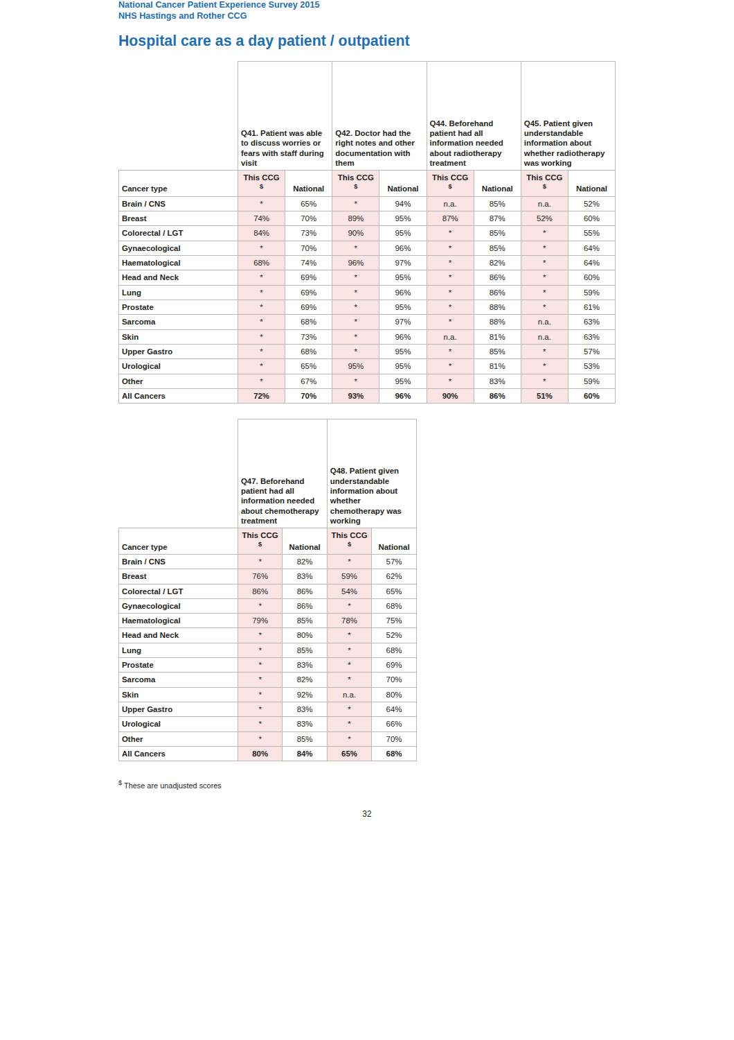National Cancer Patient Experience Survey 2015 NHS Hastings and Rother CCG
Hospital care as a day patient / outpatient
| | Q41. Patient was able to discuss worries or fears with staff during visit | Q42. Doctor had the right notes and other documentation with them | Q44. Beforehand patient had all information needed about radiotherapy treatment | Q45. Patient given understandable information about whether radiotherapy was working |
| --- | --- | --- | --- | --- |
| Cancer type | This CCG $ | National | This CCG $ | National | This CCG $ | National | This CCG $ | National |
| Brain / CNS | * | 65% | * | 94% | n.a. | 85% | n.a. | 52% |
| Breast | 74% | 70% | 89% | 95% | 87% | 87% | 52% | 60% |
| Colorectal / LGT | 84% | 73% | 90% | 95% | * | 85% | * | 55% |
| Gynaecological | * | 70% | * | 96% | * | 85% | * | 64% |
| Haematological | 68% | 74% | 96% | 97% | * | 82% | * | 64% |
| Head and Neck | * | 69% | * | 95% | * | 86% | * | 60% |
| Lung | * | 69% | * | 96% | * | 86% | * | 59% |
| Prostate | * | 69% | * | 95% | * | 88% | * | 61% |
| Sarcoma | * | 68% | * | 97% | * | 88% | n.a. | 63% |
| Skin | * | 73% | * | 96% | n.a. | 81% | n.a. | 63% |
| Upper Gastro | * | 68% | * | 95% | * | 85% | * | 57% |
| Urological | * | 65% | 95% | 95% | * | 81% | * | 53% |
| Other | * | 67% | * | 95% | * | 83% | * | 59% |
| All Cancers | 72% | 70% | 93% | 96% | 90% | 86% | 51% | 60% |
| | Q47. Beforehand patient had all information needed about chemotherapy treatment | Q48. Patient given understandable information about whether chemotherapy was working |
| --- | --- | --- |
| Cancer type | This CCG $ | National | This CCG $ | National |
| Brain / CNS | * | 82% | * | 57% |
| Breast | 76% | 83% | 59% | 62% |
| Colorectal / LGT | 86% | 86% | 54% | 65% |
| Gynaecological | * | 86% | * | 68% |
| Haematological | 79% | 85% | 78% | 75% |
| Head and Neck | * | 80% | * | 52% |
| Lung | * | 85% | * | 68% |
| Prostate | * | 83% | * | 69% |
| Sarcoma | * | 82% | * | 70% |
| Skin | * | 92% | n.a. | 80% |
| Upper Gastro | * | 83% | * | 64% |
| Urological | * | 83% | * | 66% |
| Other | * | 85% | * | 70% |
| All Cancers | 80% | 84% | 65% | 68% |
$ These are unadjusted scores
32